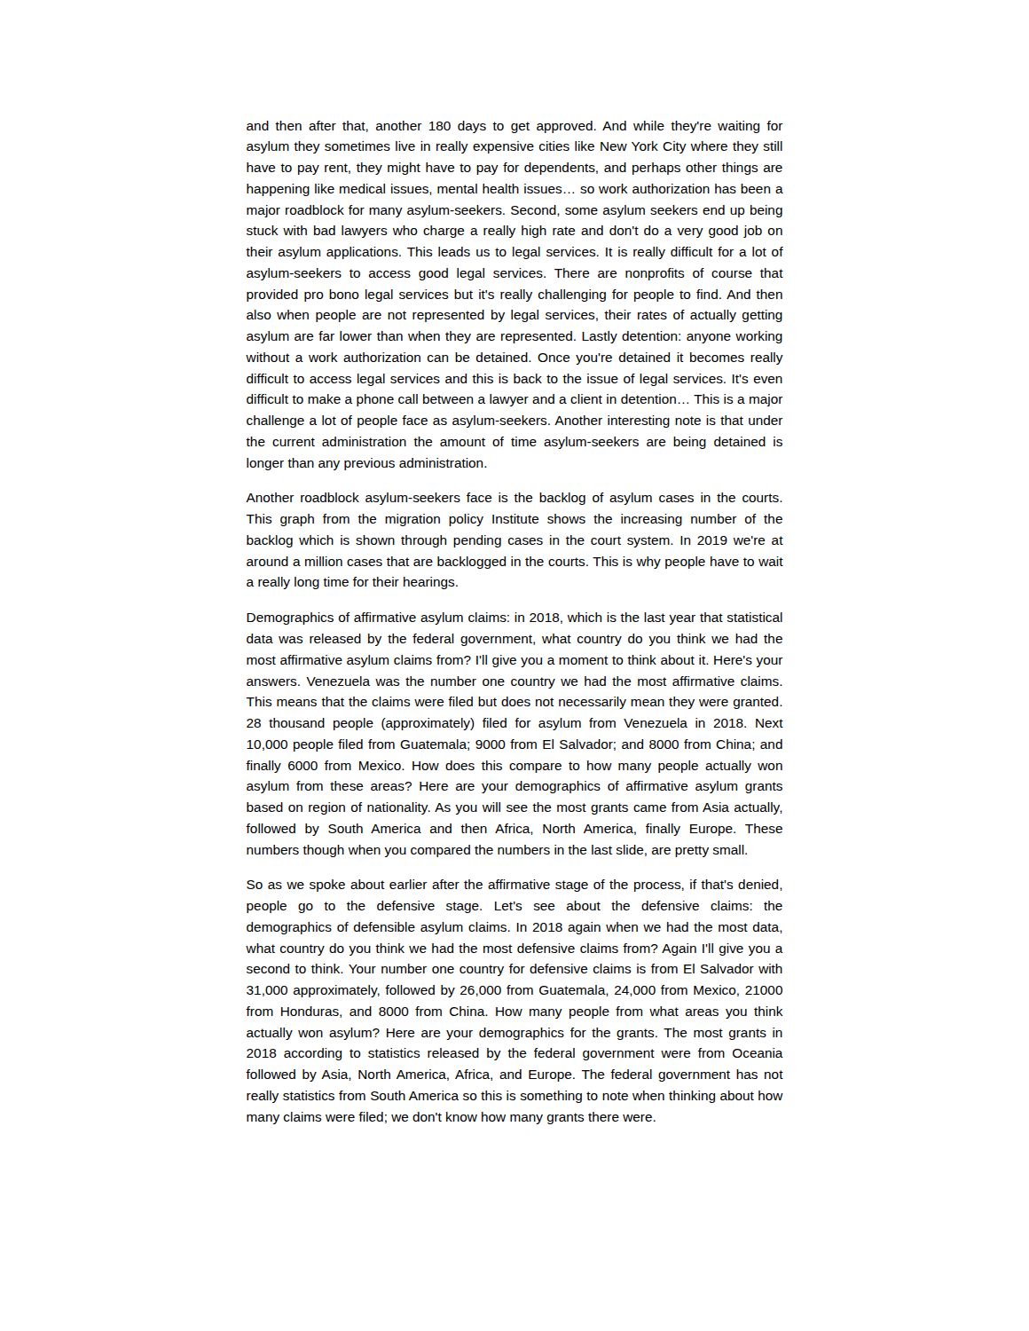and then after that, another 180 days to get approved. And while they're waiting for asylum they sometimes live in really expensive cities like New York City where they still have to pay rent, they might have to pay for dependents, and perhaps other things are happening like medical issues, mental health issues… so work authorization has been a major roadblock for many asylum-seekers. Second, some asylum seekers end up being stuck with bad lawyers who charge a really high rate and don't do a very good job on their asylum applications. This leads us to legal services. It is really difficult for a lot of asylum-seekers to access good legal services. There are nonprofits of course that provided pro bono legal services but it's really challenging for people to find. And then also when people are not represented by legal services, their rates of actually getting asylum are far lower than when they are represented. Lastly detention: anyone working without a work authorization can be detained. Once you're detained it becomes really difficult to access legal services and this is back to the issue of legal services. It's even difficult to make a phone call between a lawyer and a client in detention… This is a major challenge a lot of people face as asylum-seekers. Another interesting note is that under the current administration the amount of time asylum-seekers are being detained is longer than any previous administration.
Another roadblock asylum-seekers face is the backlog of asylum cases in the courts. This graph from the migration policy Institute shows the increasing number of the backlog which is shown through pending cases in the court system. In 2019 we're at around a million cases that are backlogged in the courts. This is why people have to wait a really long time for their hearings.
Demographics of affirmative asylum claims: in 2018, which is the last year that statistical data was released by the federal government, what country do you think we had the most affirmative asylum claims from? I'll give you a moment to think about it. Here's your answers. Venezuela was the number one country we had the most affirmative claims. This means that the claims were filed but does not necessarily mean they were granted. 28 thousand people (approximately) filed for asylum from Venezuela in 2018. Next 10,000 people filed from Guatemala; 9000 from El Salvador; and 8000 from China; and finally 6000 from Mexico. How does this compare to how many people actually won asylum from these areas? Here are your demographics of affirmative asylum grants based on region of nationality. As you will see the most grants came from Asia actually, followed by South America and then Africa, North America, finally Europe. These numbers though when you compared the numbers in the last slide, are pretty small.
So as we spoke about earlier after the affirmative stage of the process, if that's denied, people go to the defensive stage. Let's see about the defensive claims: the demographics of defensible asylum claims. In 2018 again when we had the most data, what country do you think we had the most defensive claims from? Again I'll give you a second to think. Your number one country for defensive claims is from El Salvador with 31,000 approximately, followed by 26,000 from Guatemala, 24,000 from Mexico, 21000 from Honduras, and 8000 from China. How many people from what areas you think actually won asylum? Here are your demographics for the grants. The most grants in 2018 according to statistics released by the federal government were from Oceania followed by Asia, North America, Africa, and Europe. The federal government has not really statistics from South America so this is something to note when thinking about how many claims were filed; we don't know how many grants there were.